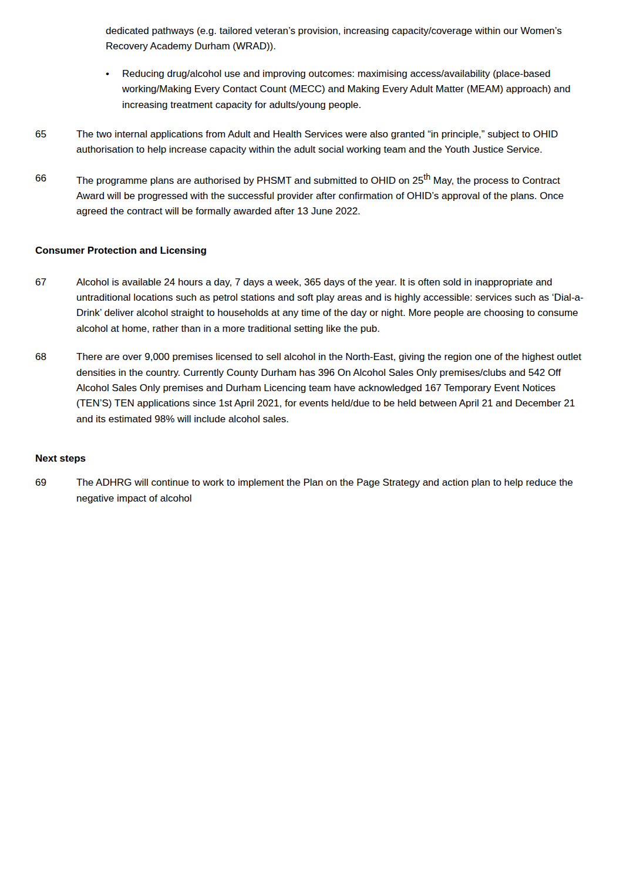dedicated pathways (e.g. tailored veteran’s provision, increasing capacity/coverage within our Women’s Recovery Academy Durham (WRAD)).
• Reducing drug/alcohol use and improving outcomes: maximising access/availability (place-based working/Making Every Contact Count (MECC) and Making Every Adult Matter (MEAM) approach) and increasing treatment capacity for adults/young people.
65
The two internal applications from Adult and Health Services were also granted “in principle,” subject to OHID authorisation to help increase capacity within the adult social working team and the Youth Justice Service.
66
The programme plans are authorised by PHSMT and submitted to OHID on 25th May, the process to Contract Award will be progressed with the successful provider after confirmation of OHID’s approval of the plans. Once agreed the contract will be formally awarded after 13 June 2022.
Consumer Protection and Licensing
67
Alcohol is available 24 hours a day, 7 days a week, 365 days of the year. It is often sold in inappropriate and untraditional locations such as petrol stations and soft play areas and is highly accessible: services such as ‘Dial-a-Drink’ deliver alcohol straight to households at any time of the day or night. More people are choosing to consume alcohol at home, rather than in a more traditional setting like the pub.
68
There are over 9,000 premises licensed to sell alcohol in the North-East, giving the region one of the highest outlet densities in the country. Currently County Durham has 396 On Alcohol Sales Only premises/clubs and 542 Off Alcohol Sales Only premises and Durham Licencing team have acknowledged 167 Temporary Event Notices (TEN’S) TEN applications since 1st April 2021, for events held/due to be held between April 21 and December 21 and its estimated 98% will include alcohol sales.
Next steps
69
The ADHRG will continue to work to implement the Plan on the Page Strategy and action plan to help reduce the negative impact of alcohol